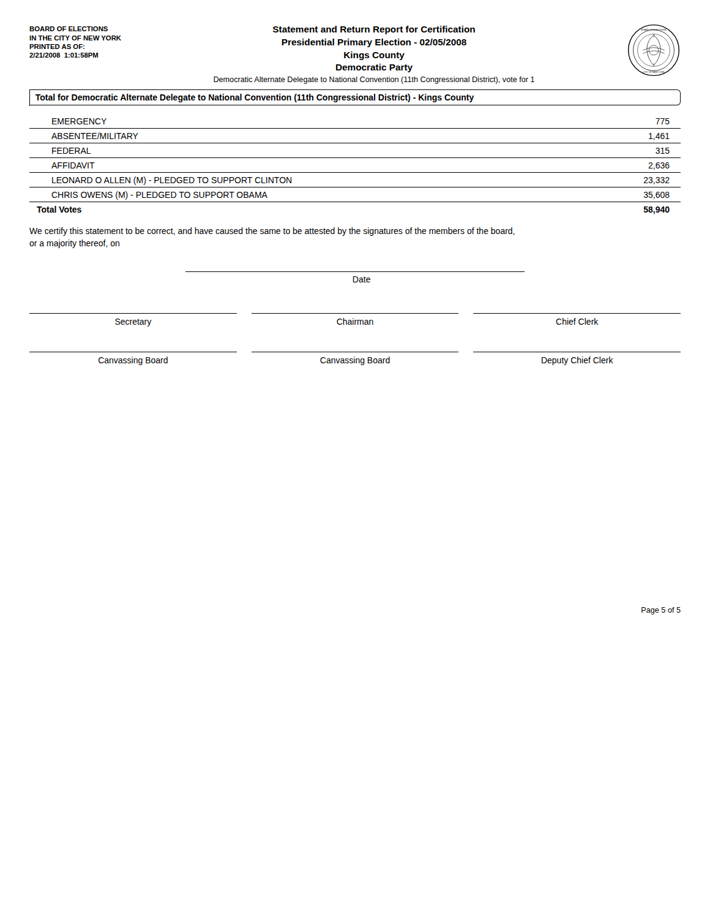BOARD OF ELECTIONS
IN THE CITY OF NEW YORK
PRINTED AS OF:
2/21/2008 1:01:58PM
Statement and Return Report for Certification
Presidential Primary Election - 02/05/2008
Kings County
Democratic Party
Democratic Alternate Delegate to National Convention (11th Congressional District), vote for 1
BOARD OF ELECTIONS CITY OF NEW YORK
Total for Democratic Alternate Delegate to National Convention (11th Congressional District) - Kings County
| EMERGENCY | 775 |
| ABSENTEE/MILITARY | 1,461 |
| FEDERAL | 315 |
| AFFIDAVIT | 2,636 |
| LEONARD O ALLEN (M) - PLEDGED TO SUPPORT CLINTON | 23,332 |
| CHRIS OWENS (M) - PLEDGED TO SUPPORT OBAMA | 35,608 |
| Total Votes | 58,940 |
We certify this statement to be correct, and have caused the same to be attested by the signatures of the members of the board,
or a majority thereof, on
Date
Secretary
Chairman
Chief Clerk
Canvassing Board
Canvassing Board
Deputy Chief Clerk
Page 5 of 5